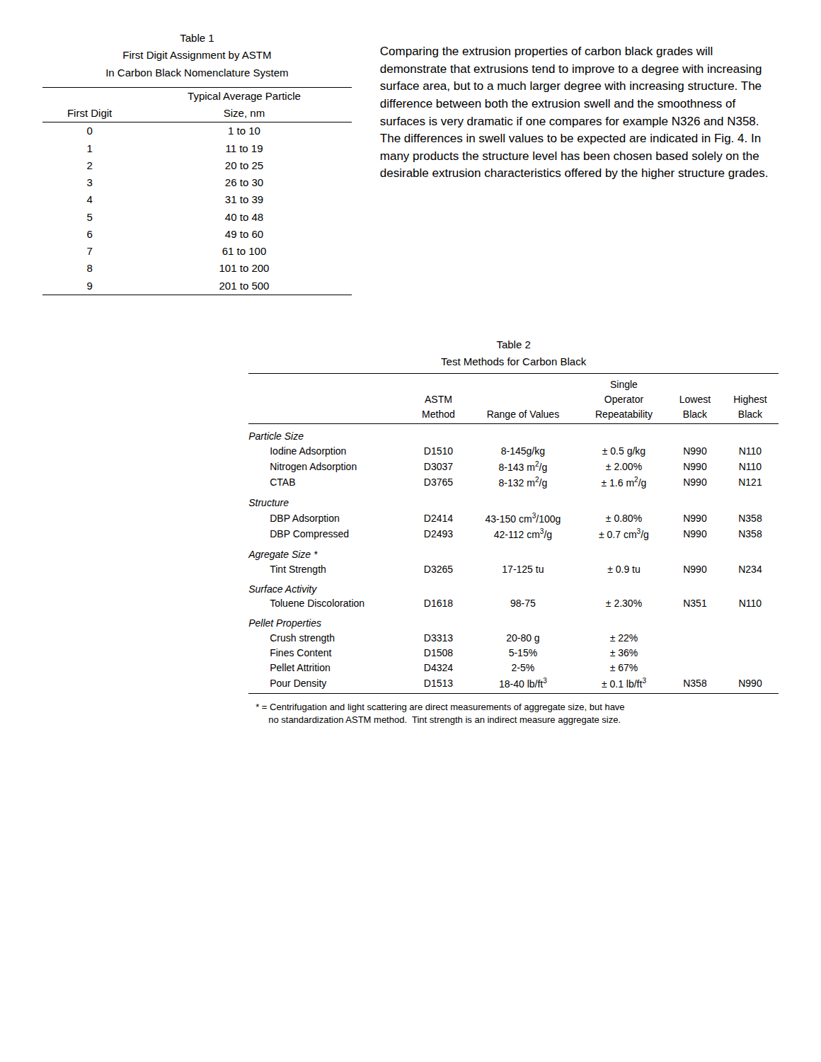Table 1 First Digit Assignment by ASTM In Carbon Black Nomenclature System
| | Typical Average Particle |
| --- | --- |
| First Digit | Size, nm |
| 0 | 1 to 10 |
| 1 | 11 to 19 |
| 2 | 20 to 25 |
| 3 | 26 to 30 |
| 4 | 31 to 39 |
| 5 | 40 to 48 |
| 6 | 49 to 60 |
| 7 | 61 to 100 |
| 8 | 101 to 200 |
| 9 | 201 to 500 |
Comparing the extrusion properties of carbon black grades will demonstrate that extrusions tend to improve to a degree with increasing surface area, but to a much larger degree with increasing structure. The difference between both the extrusion swell and the smoothness of surfaces is very dramatic if one compares for example N326 and N358. The differences in swell values to be expected are indicated in Fig. 4. In many products the structure level has been chosen based solely on the desirable extrusion characteristics offered by the higher structure grades.
Table 2 Test Methods for Carbon Black
| | | | Single | | |
| --- | --- | --- | --- | --- | --- |
| | ASTM | | Operator | Lowest | Highest |
| | Method | Range of Values | Repeatability | Black | Black |
| Particle Size |
| Iodine Adsorption | D1510 | 8-145g/kg | ± 0.5 g/kg | N990 | N110 |
| Nitrogen Adsorption | D3037 | 8-143 m 2 /g | ± 2.00% | N990 | N110 |
| CTAB | D3765 | 8-132 m 2 /g | ± 1.6 m 2 /g | N990 | N121 |
| Structure |
| DBP Adsorption | D2414 | 43-150 cm 3 /100g | ± 0.80% | N990 | N358 |
| DBP Compressed | D2493 | 42-112 cm 3 /g | ± 0.7 cm 3 /g | N990 | N358 |
| Agregate Size * |
| Tint Strength | D3265 | 17-125 tu | ± 0.9 tu | N990 | N234 |
| Surface Activity |
| Toluene Discoloration | D1618 | 98-75 | ± 2.30% | N351 | N110 |
| Pellet Properties |
| Crush strength | D3313 | 20-80 g | ± 22% | | |
| Fines Content | D1508 | 5-15% | ± 36% | | |
| Pellet Attrition | D4324 | 2-5% | ± 67% | | |
| Pour Density | D1513 | 18-40 lb/ft 3 | ± 0.1 lb/ft 3 | N358 | N990 |
* = Centrifugation and light scattering are direct measurements of aggregate size, but have no standardization ASTM method. Tint strength is an indirect measure aggregate size.